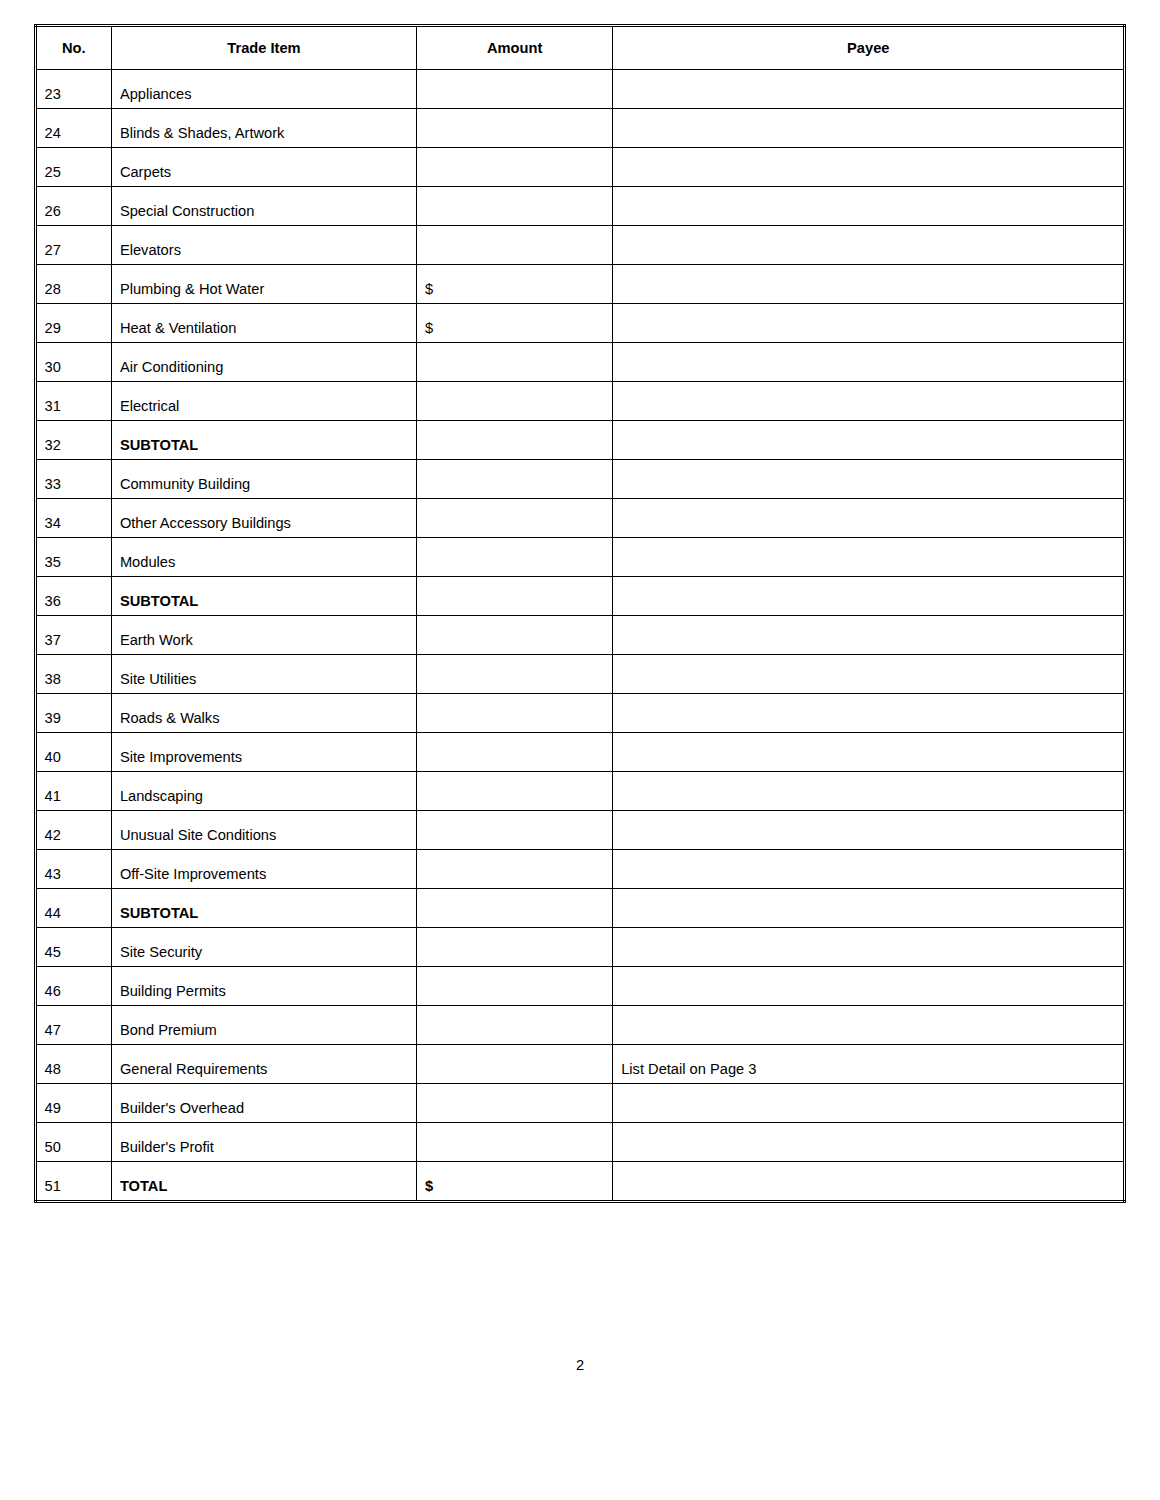| No. | Trade Item | Amount | Payee |
| --- | --- | --- | --- |
| 23 | Appliances | | |
| 24 | Blinds & Shades, Artwork | | |
| 25 | Carpets | | |
| 26 | Special Construction | | |
| 27 | Elevators | | |
| 28 | Plumbing & Hot Water | $ | |
| 29 | Heat & Ventilation | $ | |
| 30 | Air Conditioning | | |
| 31 | Electrical | | |
| 32 | SUBTOTAL | | |
| 33 | Community Building | | |
| 34 | Other Accessory Buildings | | |
| 35 | Modules | | |
| 36 | SUBTOTAL | | |
| 37 | Earth Work | | |
| 38 | Site Utilities | | |
| 39 | Roads & Walks | | |
| 40 | Site Improvements | | |
| 41 | Landscaping | | |
| 42 | Unusual Site Conditions | | |
| 43 | Off-Site Improvements | | |
| 44 | SUBTOTAL | | |
| 45 | Site Security | | |
| 46 | Building Permits | | |
| 47 | Bond Premium | | |
| 48 | General Requirements | | List Detail on Page 3 |
| 49 | Builder's Overhead | | |
| 50 | Builder's Profit | | |
| 51 | TOTAL | $ | |
2